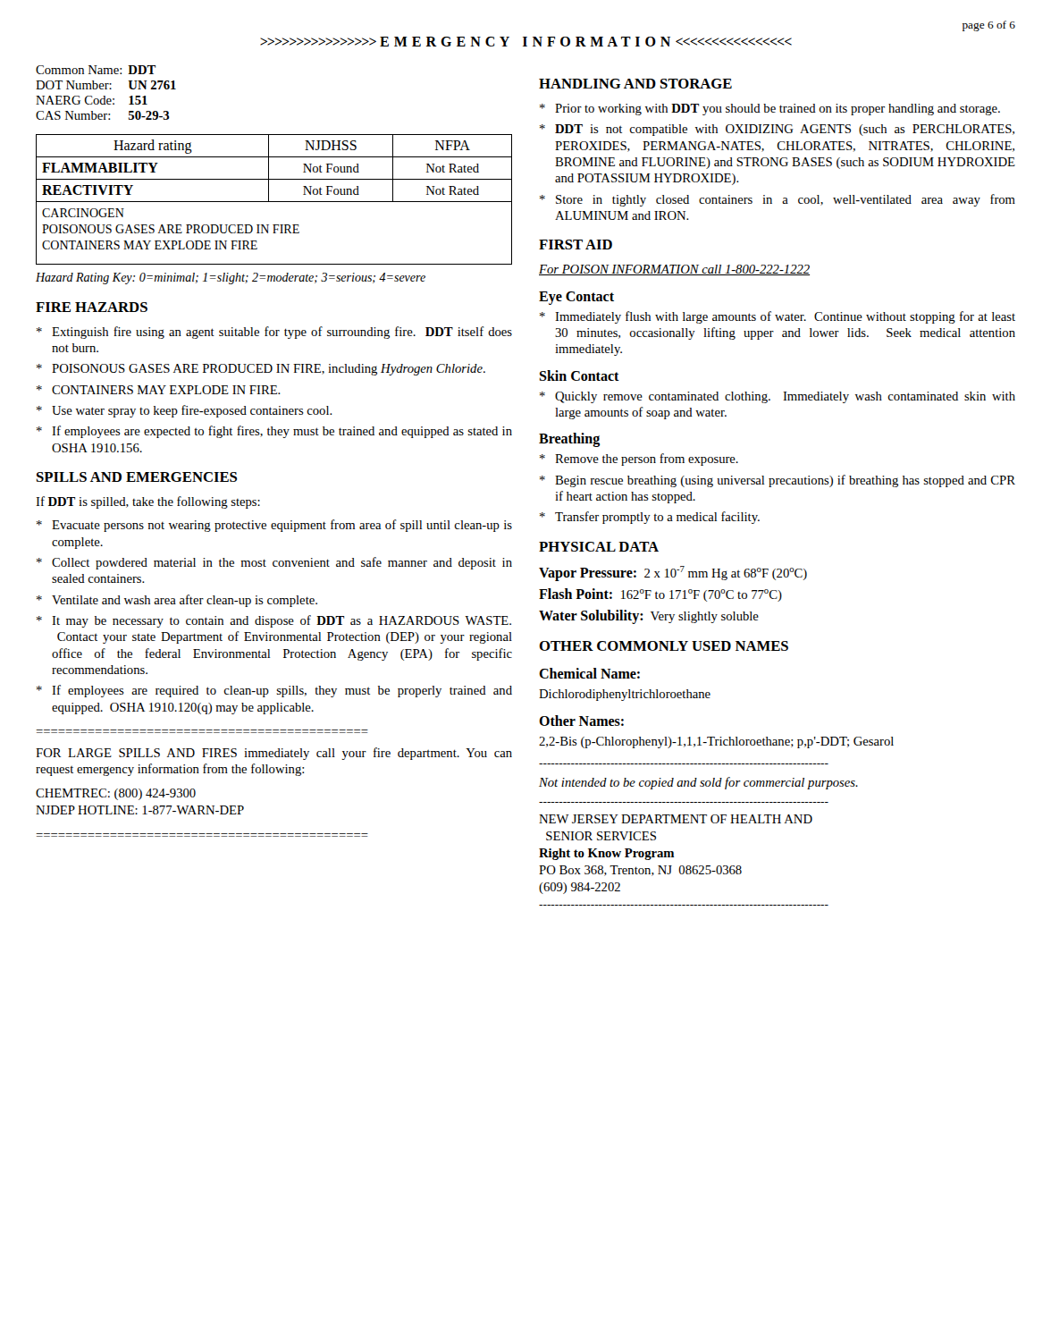page 6 of 6
>>>>>>>>>>>>>>>> E M E R G E N C Y I N F O R M A T I O N <<<<<<<<<<<<<<<<
| Common Name: | DDT |
| DOT Number: | UN 2761 |
| NAERG Code: | 151 |
| CAS Number: | 50-29-3 |
| Hazard rating | NJDHSS | NFPA |
| --- | --- | --- |
| FLAMMABILITY | Not Found | Not Rated |
| REACTIVITY | Not Found | Not Rated |
| CARCINOGEN POISONOUS GASES ARE PRODUCED IN FIRE CONTAINERS MAY EXPLODE IN FIRE |
Hazard Rating Key: 0=minimal; 1=slight; 2=moderate; 3=serious; 4=severe
FIRE HAZARDS
Extinguish fire using an agent suitable for type of surrounding fire. DDT itself does not burn.
POISONOUS GASES ARE PRODUCED IN FIRE, including Hydrogen Chloride.
CONTAINERS MAY EXPLODE IN FIRE.
Use water spray to keep fire-exposed containers cool.
If employees are expected to fight fires, they must be trained and equipped as stated in OSHA 1910.156.
SPILLS AND EMERGENCIES
If DDT is spilled, take the following steps:
Evacuate persons not wearing protective equipment from area of spill until clean-up is complete.
Collect powdered material in the most convenient and safe manner and deposit in sealed containers.
Ventilate and wash area after clean-up is complete.
It may be necessary to contain and dispose of DDT as a HAZARDOUS WASTE. Contact your state Department of Environmental Protection (DEP) or your regional office of the federal Environmental Protection Agency (EPA) for specific recommendations.
If employees are required to clean-up spills, they must be properly trained and equipped. OSHA 1910.120(q) may be applicable.
=============================================
FOR LARGE SPILLS AND FIRES immediately call your fire department. You can request emergency information from the following:
CHEMTREC: (800) 424-9300
NJDEP HOTLINE: 1-877-WARN-DEP
=============================================
HANDLING AND STORAGE
Prior to working with DDT you should be trained on its proper handling and storage.
DDT is not compatible with OXIDIZING AGENTS (such as PERCHLORATES, PEROXIDES, PERMANGA-NATES, CHLORATES, NITRATES, CHLORINE, BROMINE and FLUORINE) and STRONG BASES (such as SODIUM HYDROXIDE and POTASSIUM HYDROXIDE).
Store in tightly closed containers in a cool, well-ventilated area away from ALUMINUM and IRON.
FIRST AID
For POISON INFORMATION call 1-800-222-1222
Eye Contact
Immediately flush with large amounts of water. Continue without stopping for at least 30 minutes, occasionally lifting upper and lower lids. Seek medical attention immediately.
Skin Contact
Quickly remove contaminated clothing. Immediately wash contaminated skin with large amounts of soap and water.
Breathing
Remove the person from exposure.
Begin rescue breathing (using universal precautions) if breathing has stopped and CPR if heart action has stopped.
Transfer promptly to a medical facility.
PHYSICAL DATA
Vapor Pressure: 2 x 10-7 mm Hg at 68oF (20oC)
Flash Point: 162oF to 171oF (70oC to 77oC)
Water Solubility: Very slightly soluble
OTHER COMMONLY USED NAMES
Chemical Name:
Dichlorodiphenyltrichloroethane
Other Names:
2,2-Bis (p-Chlorophenyl)-1,1,1-Trichloroethane; p,p'-DDT; Gesarol
-------------------------------------------------------------------------
Not intended to be copied and sold for commercial purposes.
-------------------------------------------------------------------------
NEW JERSEY DEPARTMENT OF HEALTH AND
SENIOR SERVICES
Right to Know Program
PO Box 368, Trenton, NJ 08625-0368
(609) 984-2202
-------------------------------------------------------------------------